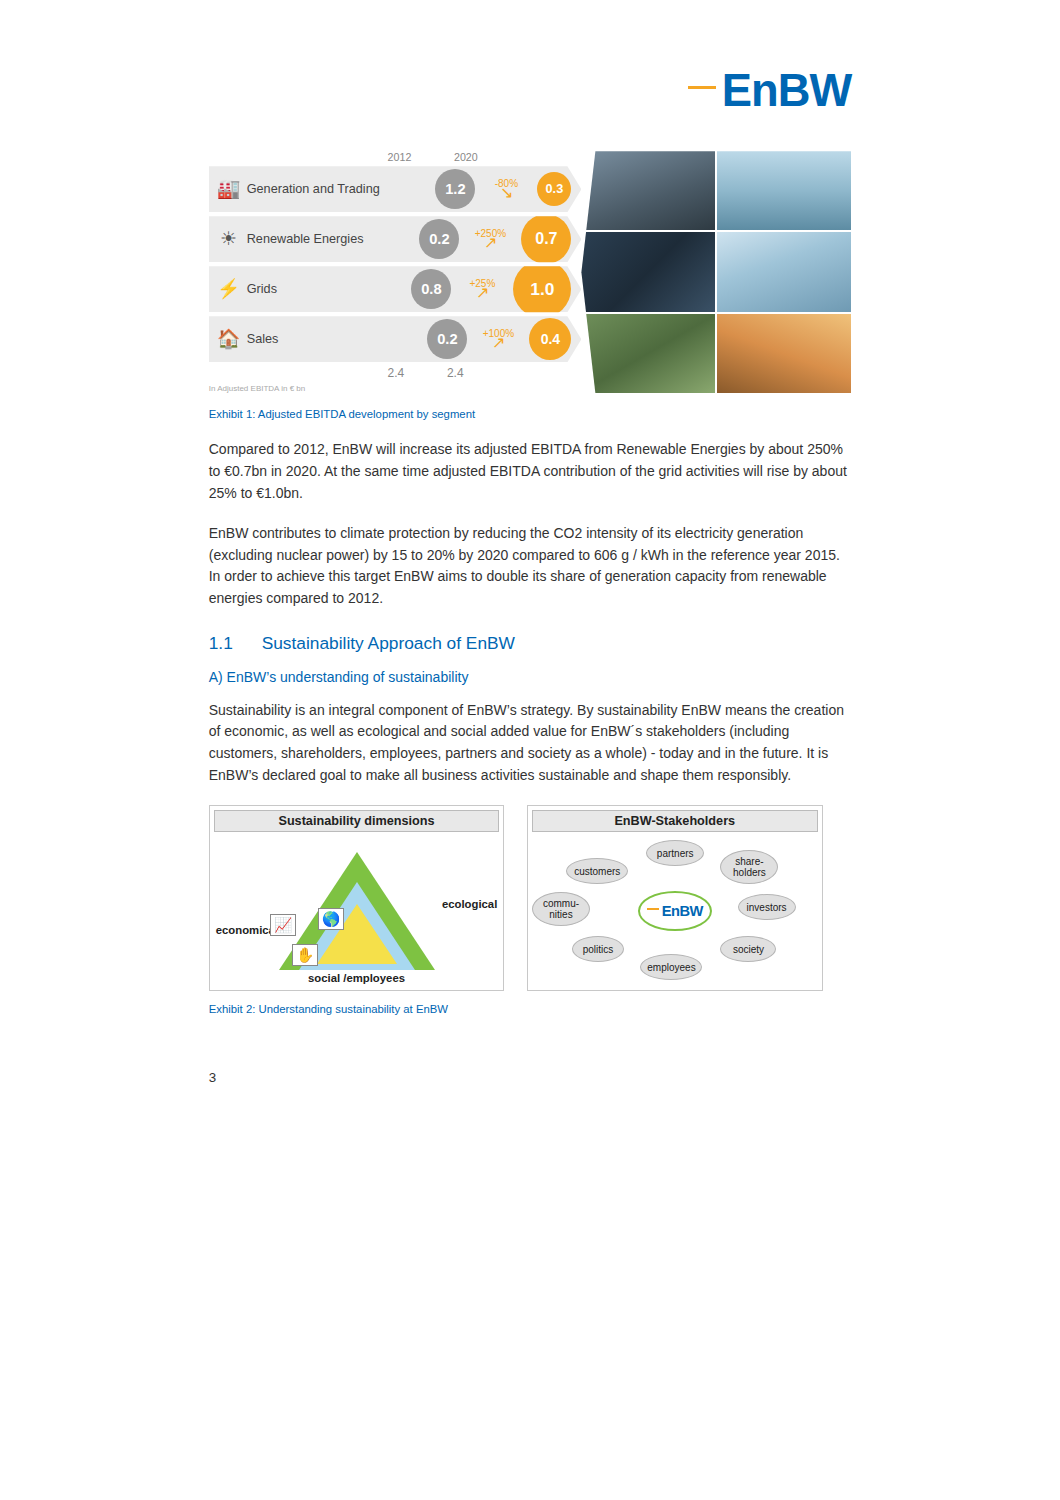EnBW
2012 2020
🏭
Generation and Trading
1.2
-80% ↘
0.3
☀
Renewable Energies
0.2
+250% ↗
0.7
⚡
Grids
0.8
+25% ↗
1.0
🏠
Sales
0.2
+100% ↗
0.4
2.4 2.4
In Adjusted EBITDA in € bn
Exhibit 1: Adjusted EBITDA development by segment
Compared to 2012, EnBW will increase its adjusted EBITDA from Renewable Energies by about 250% to €0.7bn in 2020. At the same time adjusted EBITDA contribution of the grid activities will rise by about 25% to €1.0bn.
EnBW contributes to climate protection by reducing the CO2 intensity of its electricity generation (excluding nuclear power) by 15 to 20% by 2020 compared to 606 g / kWh in the reference year 2015. In order to achieve this target EnBW aims to double its share of generation capacity from renewable energies compared to 2012.
1.1 Sustainability Approach of EnBW
A) EnBW’s understanding of sustainability
Sustainability is an integral component of EnBW’s strategy. By sustainability EnBW means the creation of economic, as well as ecological and social added value for EnBW´s stakeholders (including customers, shareholders, employees, partners and society as a whole) - today and in the future. It is EnBW’s declared goal to make all business activities sustainable and shape them responsibly.
Sustainability dimensions
economical
ecological
social /employees
📈
🌎
✋
EnBW-Stakeholders
partners
share-
holders
customers
commu-
nities
investors
politics
society
employees
EnBW
Exhibit 2: Understanding sustainability at EnBW
3